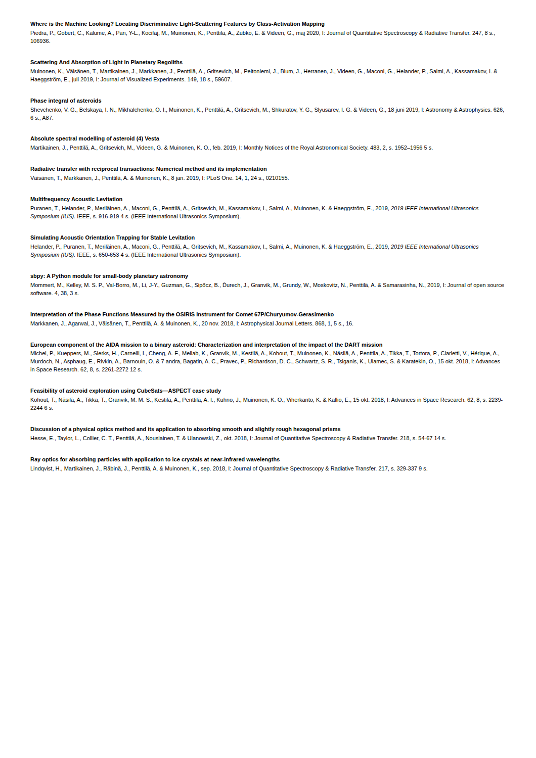Where is the Machine Looking? Locating Discriminative Light-Scattering Features by Class-Activation Mapping
Piedra, P., Gobert, C., Kalume, A., Pan, Y-L., Kocifaj, M., Muinonen, K., Penttilä, A., Zubko, E. & Videen, G., maj 2020, I: Journal of Quantitative Spectroscopy & Radiative Transfer. 247, 8 s., 106936.
Scattering And Absorption of Light in Planetary Regoliths
Muinonen, K., Väisänen, T., Martikainen, J., Markkanen, J., Penttilä, A., Gritsevich, M., Peltoniemi, J., Blum, J., Herranen, J., Videen, G., Maconi, G., Helander, P., Salmi, A., Kassamakov, I. & Haeggström, E., juli 2019, I: Journal of Visualized Experiments. 149, 18 s., 59607.
Phase integral of asteroids
Shevchenko, V. G., Belskaya, I. N., Mikhalchenko, O. I., Muinonen, K., Penttilä, A., Gritsevich, M., Shkuratov, Y. G., Slyusarev, I. G. & Videen, G., 18 juni 2019, I: Astronomy & Astrophysics. 626, 6 s., A87.
Absolute spectral modelling of asteroid (4) Vesta
Martikainen, J., Penttilä, A., Gritsevich, M., Videen, G. & Muinonen, K. O., feb. 2019, I: Monthly Notices of the Royal Astronomical Society. 483, 2, s. 1952–1956 5 s.
Radiative transfer with reciprocal transactions: Numerical method and its implementation
Väisänen, T., Markkanen, J., Penttilä, A. & Muinonen, K., 8 jan. 2019, I: PLoS One. 14, 1, 24 s., 0210155.
Multifrequency Acoustic Levitation
Puranen, T., Helander, P., Meriläinen, A., Maconi, G., Penttilä, A., Gritsevich, M., Kassamakov, I., Salmi, A., Muinonen, K. & Haeggström, E., 2019, 2019 IEEE International Ultrasonics Symposium (IUS). IEEE, s. 916-919 4 s. (IEEE International Ultrasonics Symposium).
Simulating Acoustic Orientation Trapping for Stable Levitation
Helander, P., Puranen, T., Meriläinen, A., Maconi, G., Penttilä, A., Gritsevich, M., Kassamakov, I., Salmi, A., Muinonen, K. & Haeggström, E., 2019, 2019 IEEE International Ultrasonics Symposium (IUS). IEEE, s. 650-653 4 s. (IEEE International Ultrasonics Symposium).
sbpy: A Python module for small-body planetary astronomy
Mommert, M., Kelley, M. S. P., Val-Borro, M., Li, J-Y., Guzman, G., Sipőcz, B., Ďurech, J., Granvik, M., Grundy, W., Moskovitz, N., Penttilä, A. & Samarasinha, N., 2019, I: Journal of open source software. 4, 38, 3 s.
Interpretation of the Phase Functions Measured by the OSIRIS Instrument for Comet 67P/Churyumov-Gerasimenko
Markkanen, J., Agarwal, J., Väisänen, T., Penttilä, A. & Muinonen, K., 20 nov. 2018, I: Astrophysical Journal Letters. 868, 1, 5 s., 16.
European component of the AIDA mission to a binary asteroid: Characterization and interpretation of the impact of the DART mission
Michel, P., Kueppers, M., Sierks, H., Carnelli, I., Cheng, A. F., Mellab, K., Granvik, M., Kestilä, A., Kohout, T., Muinonen, K., Näsilä, A., Penttila, A., Tikka, T., Tortora, P., Ciarletti, V., Hérique, A., Murdoch, N., Asphaug, E., Rivkin, A., Barnouin, O. & 7 andra, Bagatin, A. C., Pravec, P., Richardson, D. C., Schwartz, S. R., Tsiganis, K., Ulamec, S. & Karatekin, O., 15 okt. 2018, I: Advances in Space Research. 62, 8, s. 2261-2272 12 s.
Feasibility of asteroid exploration using CubeSats—ASPECT case study
Kohout, T., Näsilä, A., Tikka, T., Granvik, M. M. S., Kestilä, A., Penttilä, A. I., Kuhno, J., Muinonen, K. O., Viherkanto, K. & Kallio, E., 15 okt. 2018, I: Advances in Space Research. 62, 8, s. 2239-2244 6 s.
Discussion of a physical optics method and its application to absorbing smooth and slightly rough hexagonal prisms
Hesse, E., Taylor, L., Collier, C. T., Penttilä, A., Nousiainen, T. & Ulanowski, Z., okt. 2018, I: Journal of Quantitative Spectroscopy & Radiative Transfer. 218, s. 54-67 14 s.
Ray optics for absorbing particles with application to ice crystals at near-infrared wavelengths
Lindqvist, H., Martikainen, J., Räbinä, J., Penttilä, A. & Muinonen, K., sep. 2018, I: Journal of Quantitative Spectroscopy & Radiative Transfer. 217, s. 329-337 9 s.